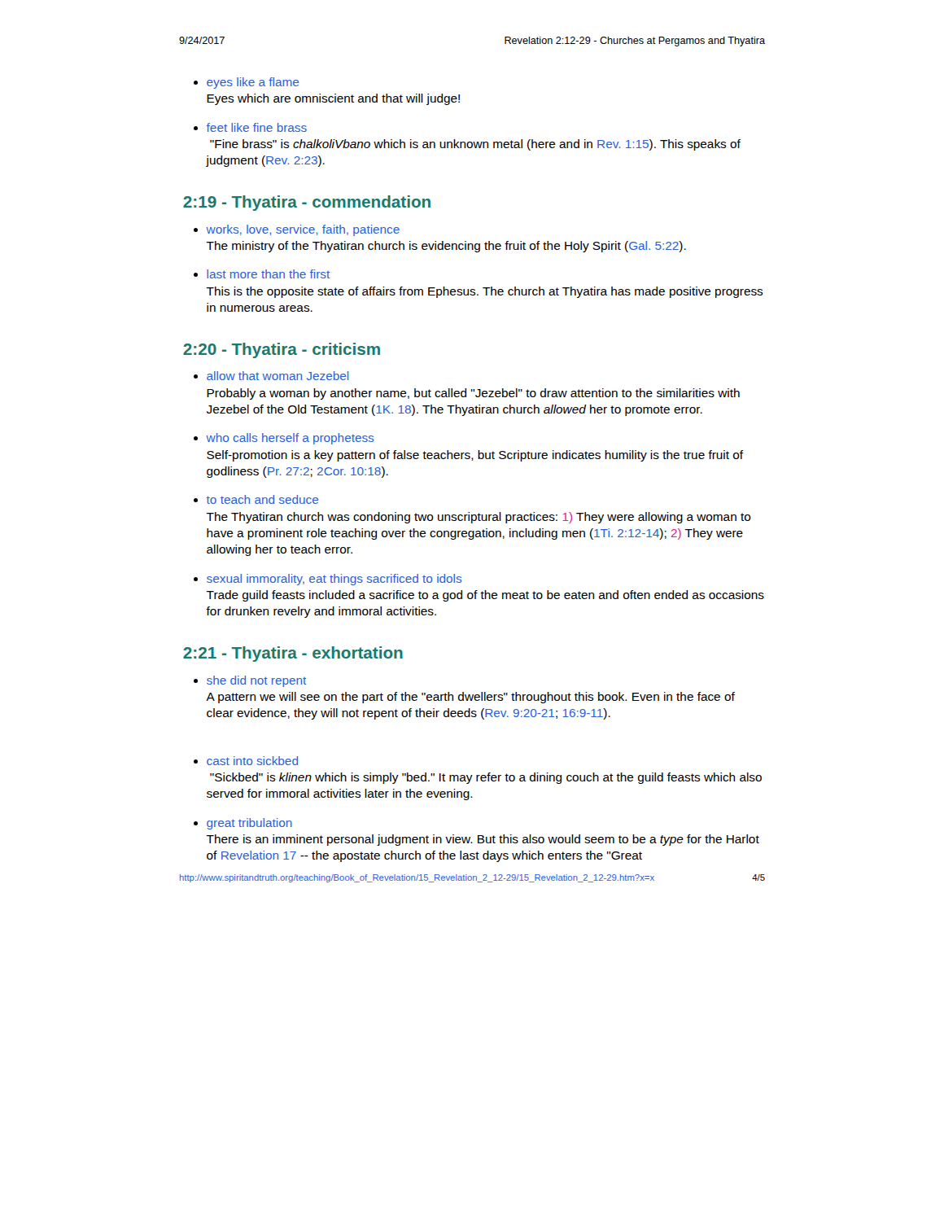9/24/2017
Revelation 2:12-29 - Churches at Pergamos and Thyatira
eyes like a flame
Eyes which are omniscient and that will judge!
feet like fine brass
"Fine brass" is chalkoliVbano which is an unknown metal (here and in Rev. 1:15). This speaks of judgment (Rev. 2:23).
2:19 - Thyatira - commendation
works, love, service, faith, patience
The ministry of the Thyatiran church is evidencing the fruit of the Holy Spirit (Gal. 5:22).
last more than the first
This is the opposite state of affairs from Ephesus. The church at Thyatira has made positive progress in numerous areas.
2:20 - Thyatira - criticism
allow that woman Jezebel
Probably a woman by another name, but called "Jezebel" to draw attention to the similarities with Jezebel of the Old Testament (1K. 18). The Thyatiran church allowed her to promote error.
who calls herself a prophetess
Self-promotion is a key pattern of false teachers, but Scripture indicates humility is the true fruit of godliness (Pr. 27:2; 2Cor. 10:18).
to teach and seduce
The Thyatiran church was condoning two unscriptural practices: 1) They were allowing a woman to have a prominent role teaching over the congregation, including men (1Ti. 2:12-14); 2) They were allowing her to teach error.
sexual immorality, eat things sacrificed to idols
Trade guild feasts included a sacrifice to a god of the meat to be eaten and often ended as occasions for drunken revelry and immoral activities.
2:21 - Thyatira - exhortation
she did not repent
A pattern we will see on the part of the "earth dwellers" throughout this book. Even in the face of clear evidence, they will not repent of their deeds (Rev. 9:20-21; 16:9-11).
cast into sickbed
"Sickbed" is klinen which is simply "bed." It may refer to a dining couch at the guild feasts which also served for immoral activities later in the evening.
great tribulation
There is an imminent personal judgment in view. But this also would seem to be a type for the Harlot of Revelation 17 -- the apostate church of the last days which enters the "Great
http://www.spiritandtruth.org/teaching/Book_of_Revelation/15_Revelation_2_12-29/15_Revelation_2_12-29.htm?x=x
4/5